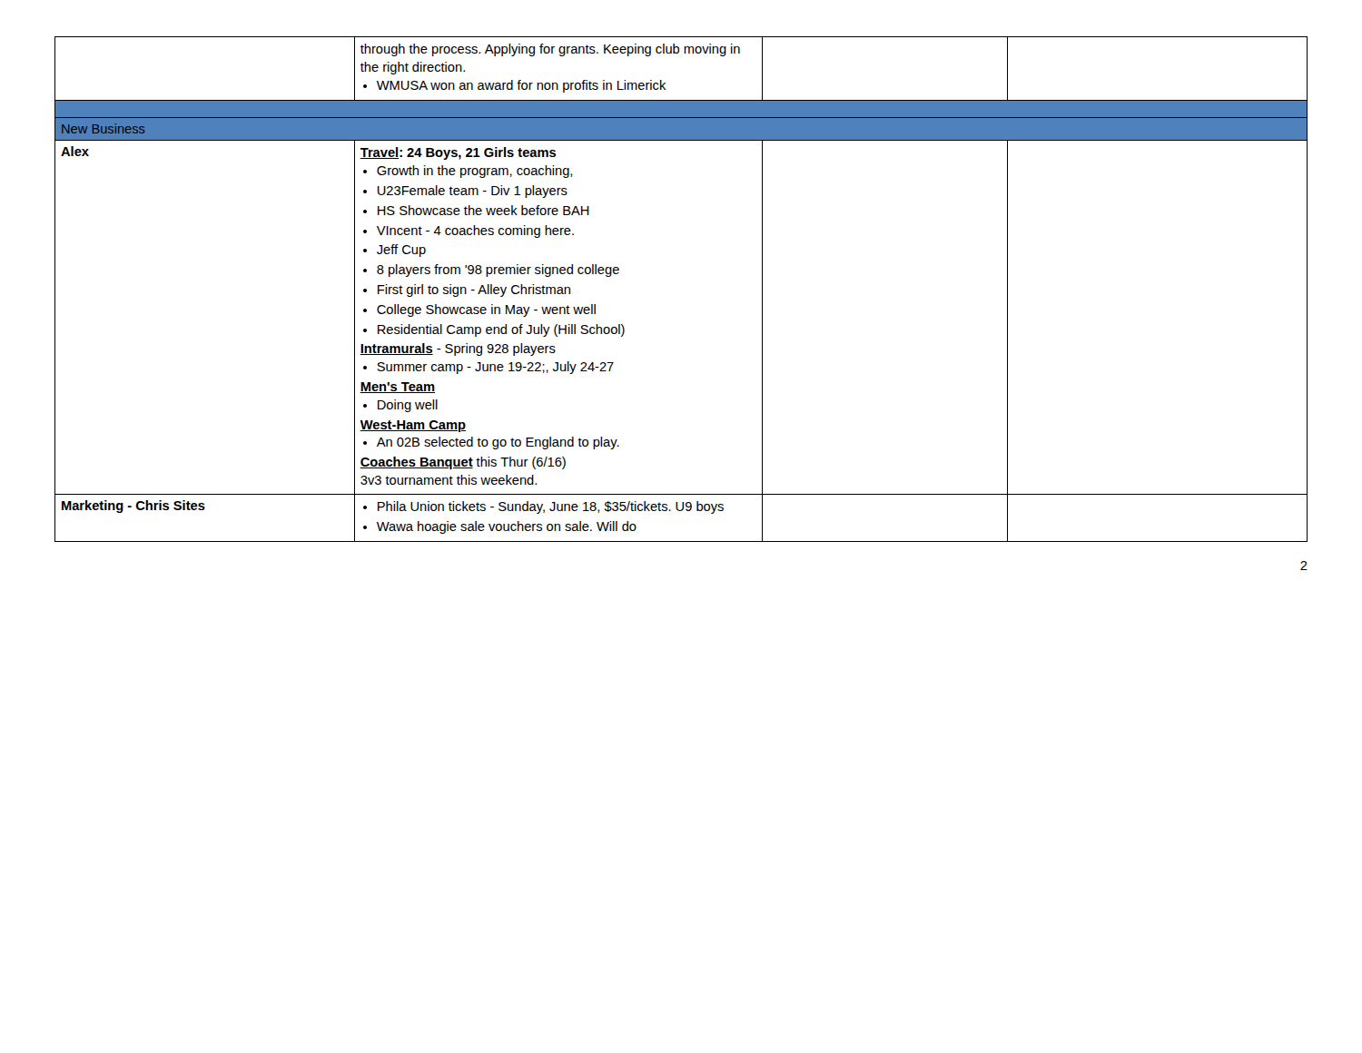| | through the process. Applying for grants. Keeping club moving in the right direction. WMUSA won an award for non profits in Limerick | | |
| New Business |
| Alex | Travel : 24 Boys, 21 Girls teams Growth in the program, coaching, U23Female team - Div 1 players HS Showcase the week before BAH VIncent - 4 coaches coming here. Jeff Cup 8 players from '98 premier signed college First girl to sign - Alley Christman College Showcase in May - went well Residential Camp end of July (Hill School) Intramurals - Spring 928 players Summer camp - June 19-22;, July 24-27 Men's Team Doing well West-Ham Camp An 02B selected to go to England to play. Coaches Banquet this Thur (6/16) 3v3 tournament this weekend. | | |
| Marketing - Chris Sites | Phila Union tickets - Sunday, June 18, $35/tickets. U9 boys Wawa hoagie sale vouchers on sale. Will do | | |
2